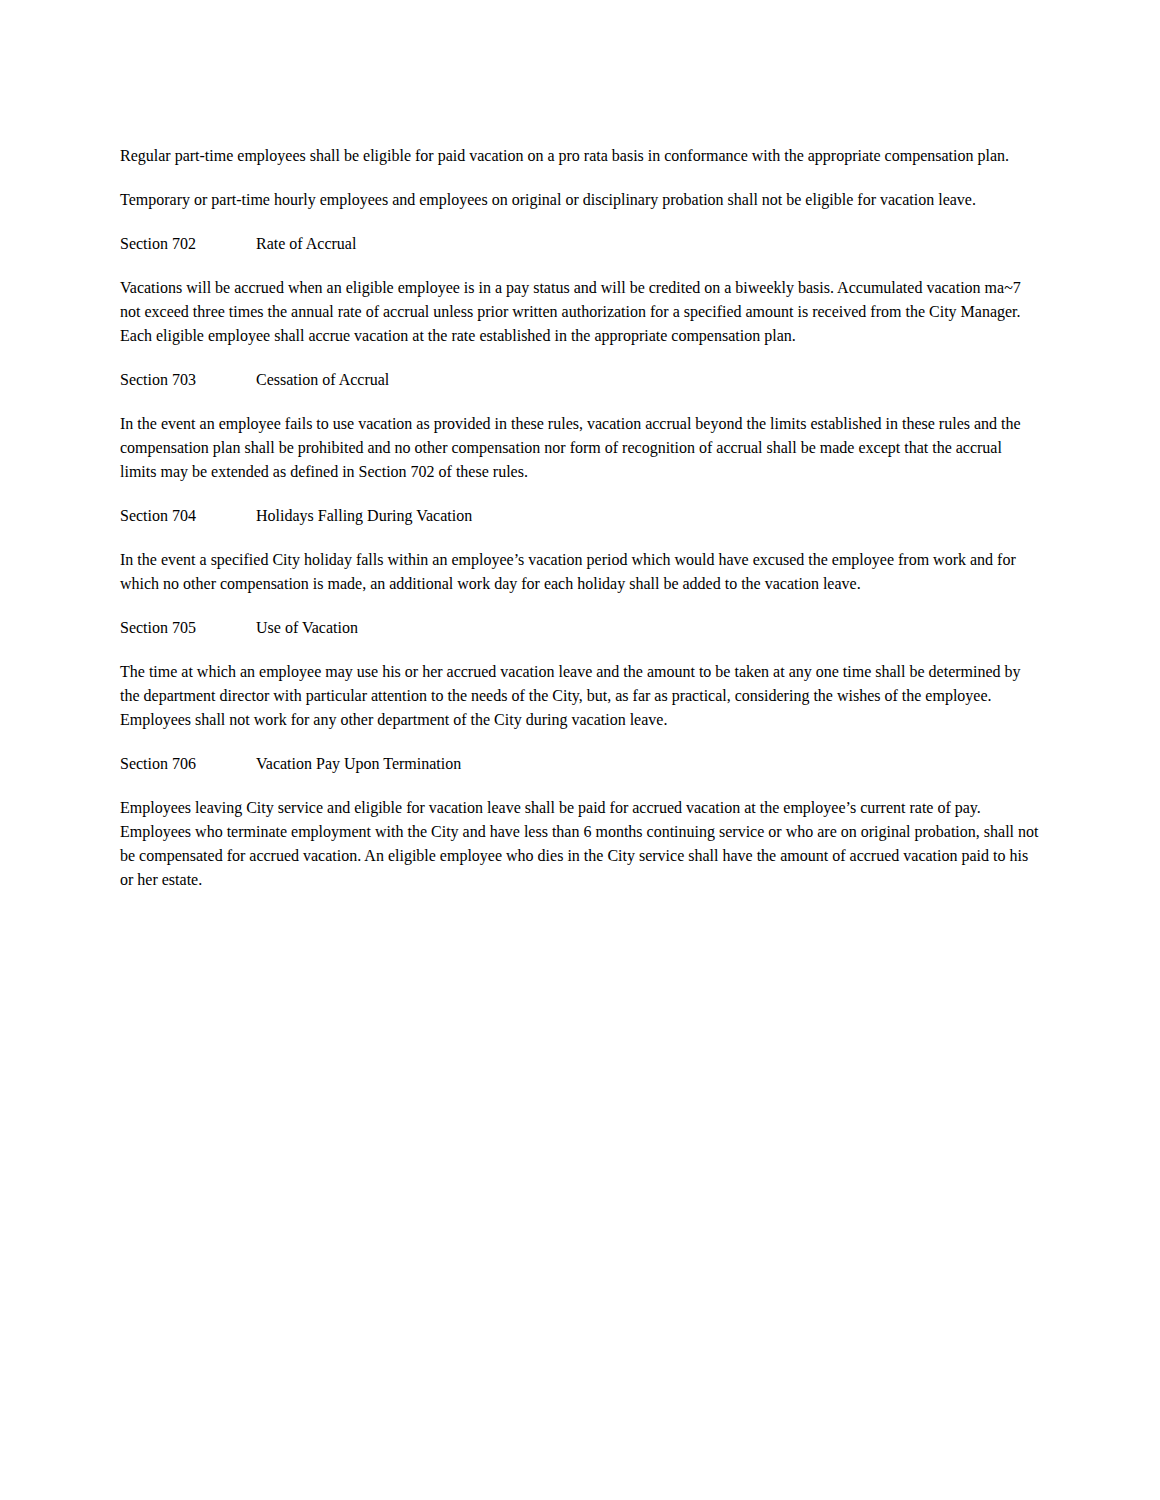Regular part-time employees shall be eligible for paid vacation on a pro rata basis in conformance with the appropriate compensation plan.
Temporary or part-time hourly employees and employees on original or disciplinary probation shall not be eligible for vacation leave.
Section 702 Rate of Accrual
Vacations will be accrued when an eligible employee is in a pay status and will be credited on a biweekly basis. Accumulated vacation ma~7 not exceed three times the annual rate of accrual unless prior written authorization for a specified amount is received from the City Manager. Each eligible employee shall accrue vacation at the rate established in the appropriate compensation plan.
Section 703 Cessation of Accrual
In the event an employee fails to use vacation as provided in these rules, vacation accrual beyond the limits established in these rules and the compensation plan shall be prohibited and no other compensation nor form of recognition of accrual shall be made except that the accrual limits may be extended as defined in Section 702 of these rules.
Section 704 Holidays Falling During Vacation
In the event a specified City holiday falls within an employee’s vacation period which would have excused the employee from work and for which no other compensation is made, an additional work day for each holiday shall be added to the vacation leave.
Section 705 Use of Vacation
The time at which an employee may use his or her accrued vacation leave and the amount to be taken at any one time shall be determined by the department director with particular attention to the needs of the City, but, as far as practical, considering the wishes of the employee. Employees shall not work for any other department of the City during vacation leave.
Section 706 Vacation Pay Upon Termination
Employees leaving City service and eligible for vacation leave shall be paid for accrued vacation at the employee’s current rate of pay. Employees who terminate employment with the City and have less than 6 months continuing service or who are on original probation, shall not be compensated for accrued vacation. An eligible employee who dies in the City service shall have the amount of accrued vacation paid to his or her estate.